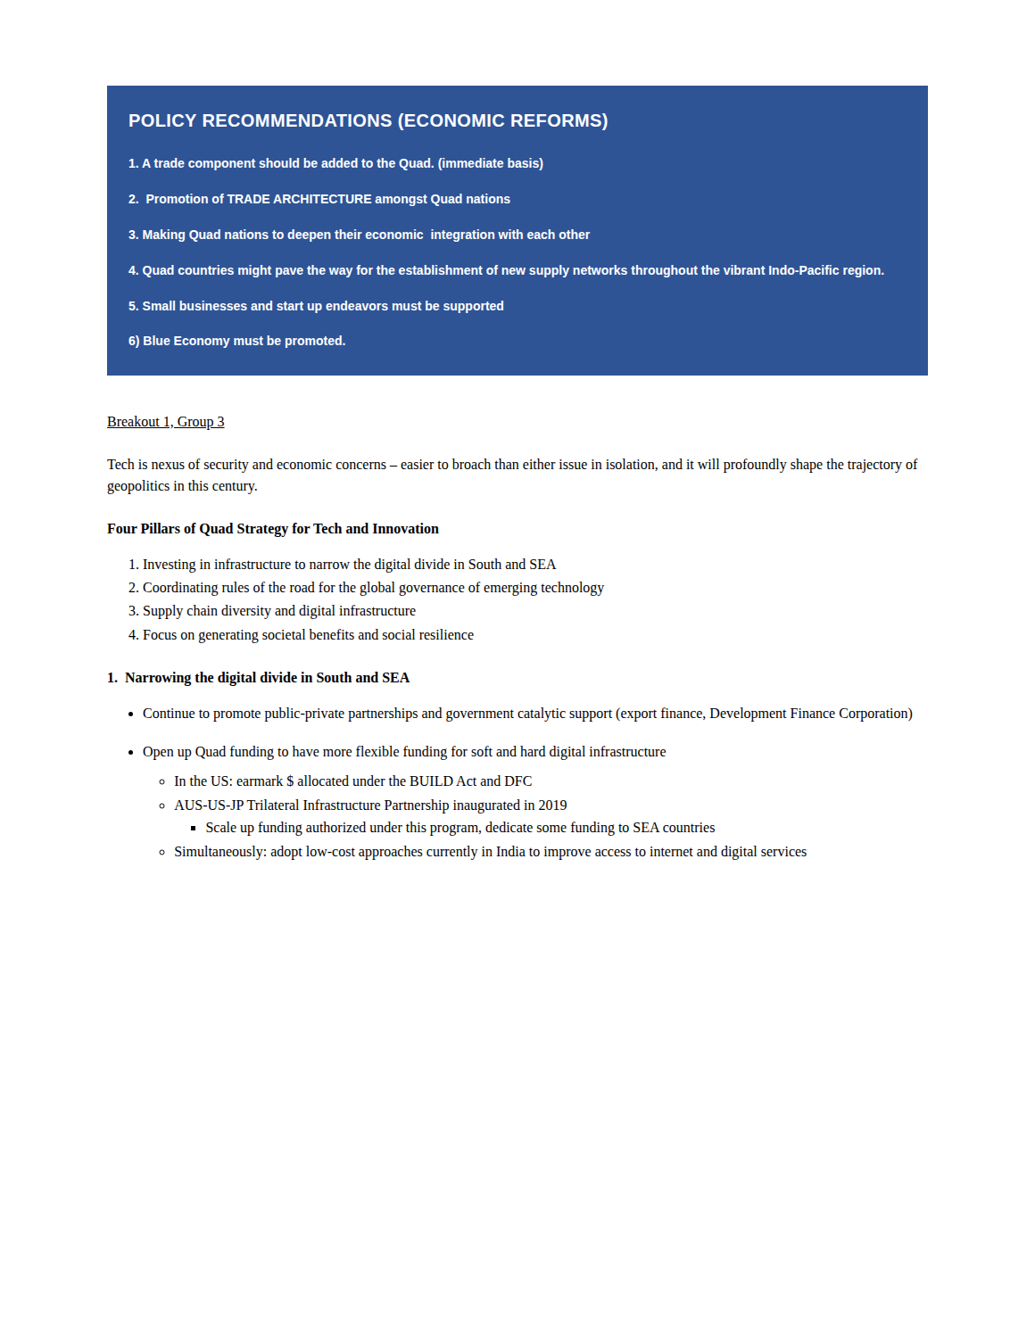POLICY RECOMMENDATIONS (ECONOMIC REFORMS)
1. A trade component should be added to the Quad. (immediate basis)
2. Promotion of TRADE ARCHITECTURE amongst Quad nations
3. Making Quad nations to deepen their economic integration with each other
4. Quad countries might pave the way for the establishment of new supply networks throughout the vibrant Indo-Pacific region.
5. Small businesses and start up endeavors must be supported
6) Blue Economy must be promoted.
Breakout 1, Group 3
Tech is nexus of security and economic concerns – easier to broach than either issue in isolation, and it will profoundly shape the trajectory of geopolitics in this century.
Four Pillars of Quad Strategy for Tech and Innovation
Investing in infrastructure to narrow the digital divide in South and SEA
Coordinating rules of the road for the global governance of emerging technology
Supply chain diversity and digital infrastructure
Focus on generating societal benefits and social resilience
1. Narrowing the digital divide in South and SEA
Continue to promote public-private partnerships and government catalytic support (export finance, Development Finance Corporation)
Open up Quad funding to have more flexible funding for soft and hard digital infrastructure
In the US: earmark $ allocated under the BUILD Act and DFC
AUS-US-JP Trilateral Infrastructure Partnership inaugurated in 2019
Scale up funding authorized under this program, dedicate some funding to SEA countries
Simultaneously: adopt low-cost approaches currently in India to improve access to internet and digital services